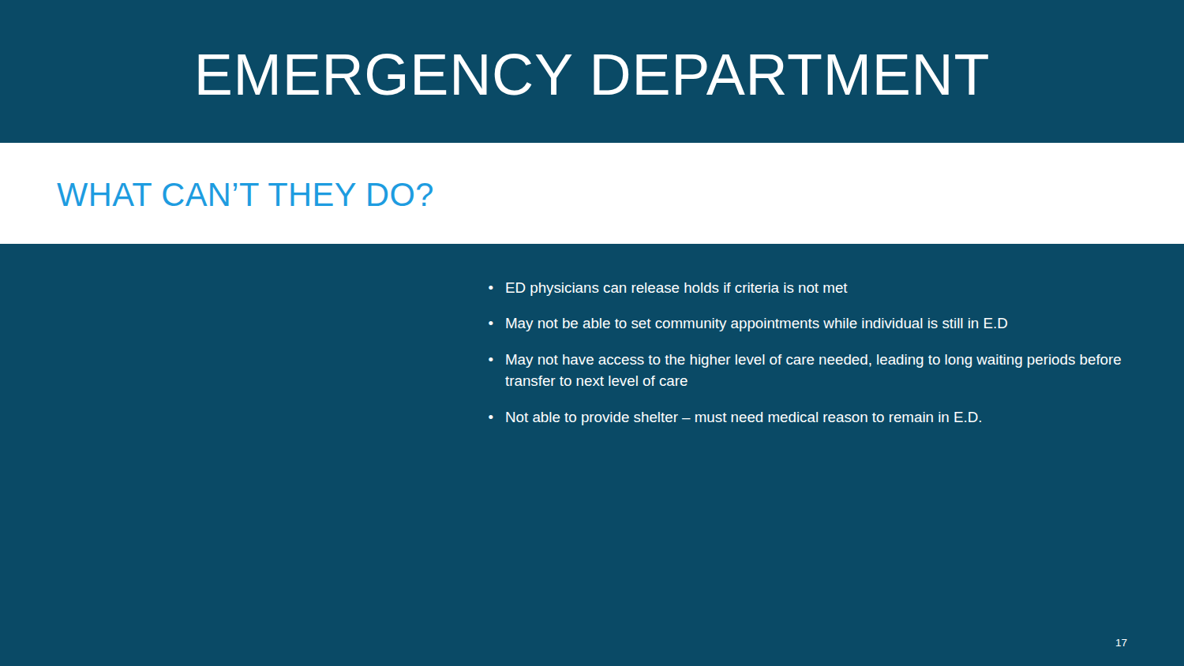EMERGENCY DEPARTMENT
WHAT CAN’T THEY DO?
ED physicians can release holds if criteria is not met
May not be able to set community appointments while individual is still in E.D
May not have access to the higher level of care needed, leading to long waiting periods before transfer to next level of care
Not able to provide shelter – must need medical reason to remain in E.D.
17